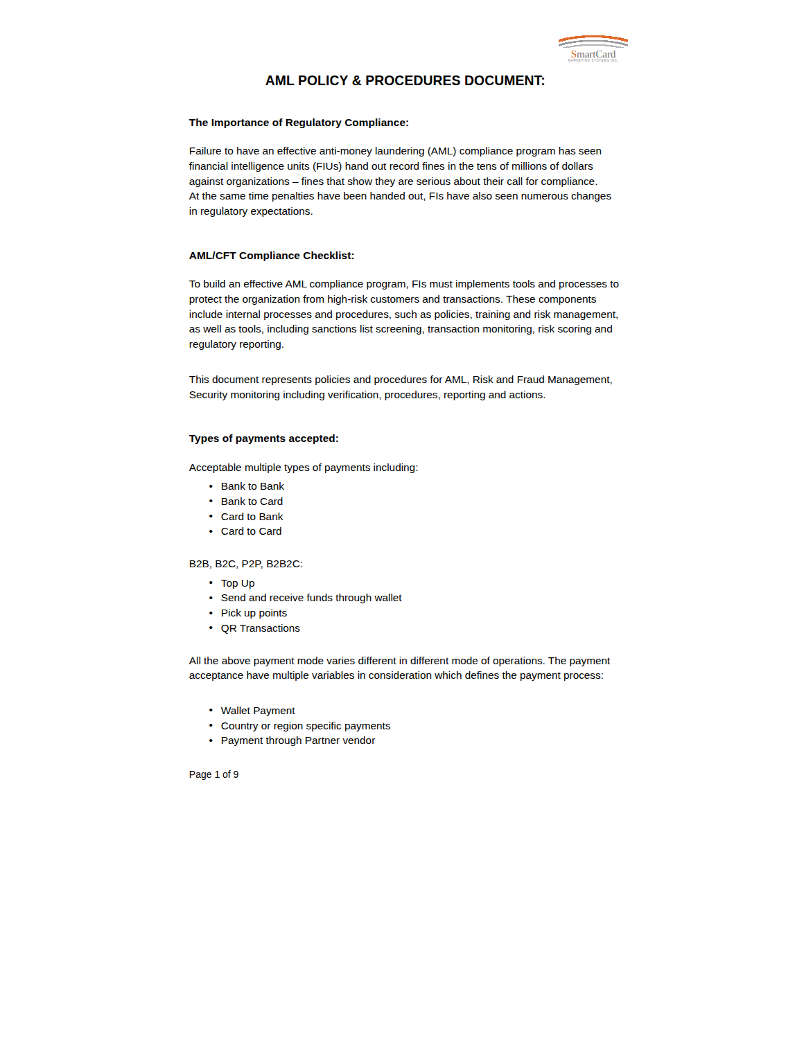SmartCard Marketing Systems Inc.
AML POLICY & PROCEDURES DOCUMENT:
The Importance of Regulatory Compliance:
Failure to have an effective anti-money laundering (AML) compliance program has seen financial intelligence units (FIUs) hand out record fines in the tens of millions of dollars against organizations – fines that show they are serious about their call for compliance.
At the same time penalties have been handed out, FIs have also seen numerous changes in regulatory expectations.
AML/CFT Compliance Checklist:
To build an effective AML compliance program, FIs must implements tools and processes to protect the organization from high-risk customers and transactions. These components include internal processes and procedures, such as policies, training and risk management, as well as tools, including sanctions list screening, transaction monitoring, risk scoring and regulatory reporting.
This document represents policies and procedures for AML, Risk and Fraud Management, Security monitoring including verification, procedures, reporting and actions.
Types of payments accepted:
Acceptable multiple types of payments including:
Bank to Bank
Bank to Card
Card to Bank
Card to Card
B2B, B2C, P2P, B2B2C:
Top Up
Send and receive funds through wallet
Pick up points
QR Transactions
All the above payment mode varies different in different mode of operations. The payment acceptance have multiple variables in consideration which defines the payment process:
Wallet Payment
Country or region specific payments
Payment through Partner vendor
Page 1 of 9